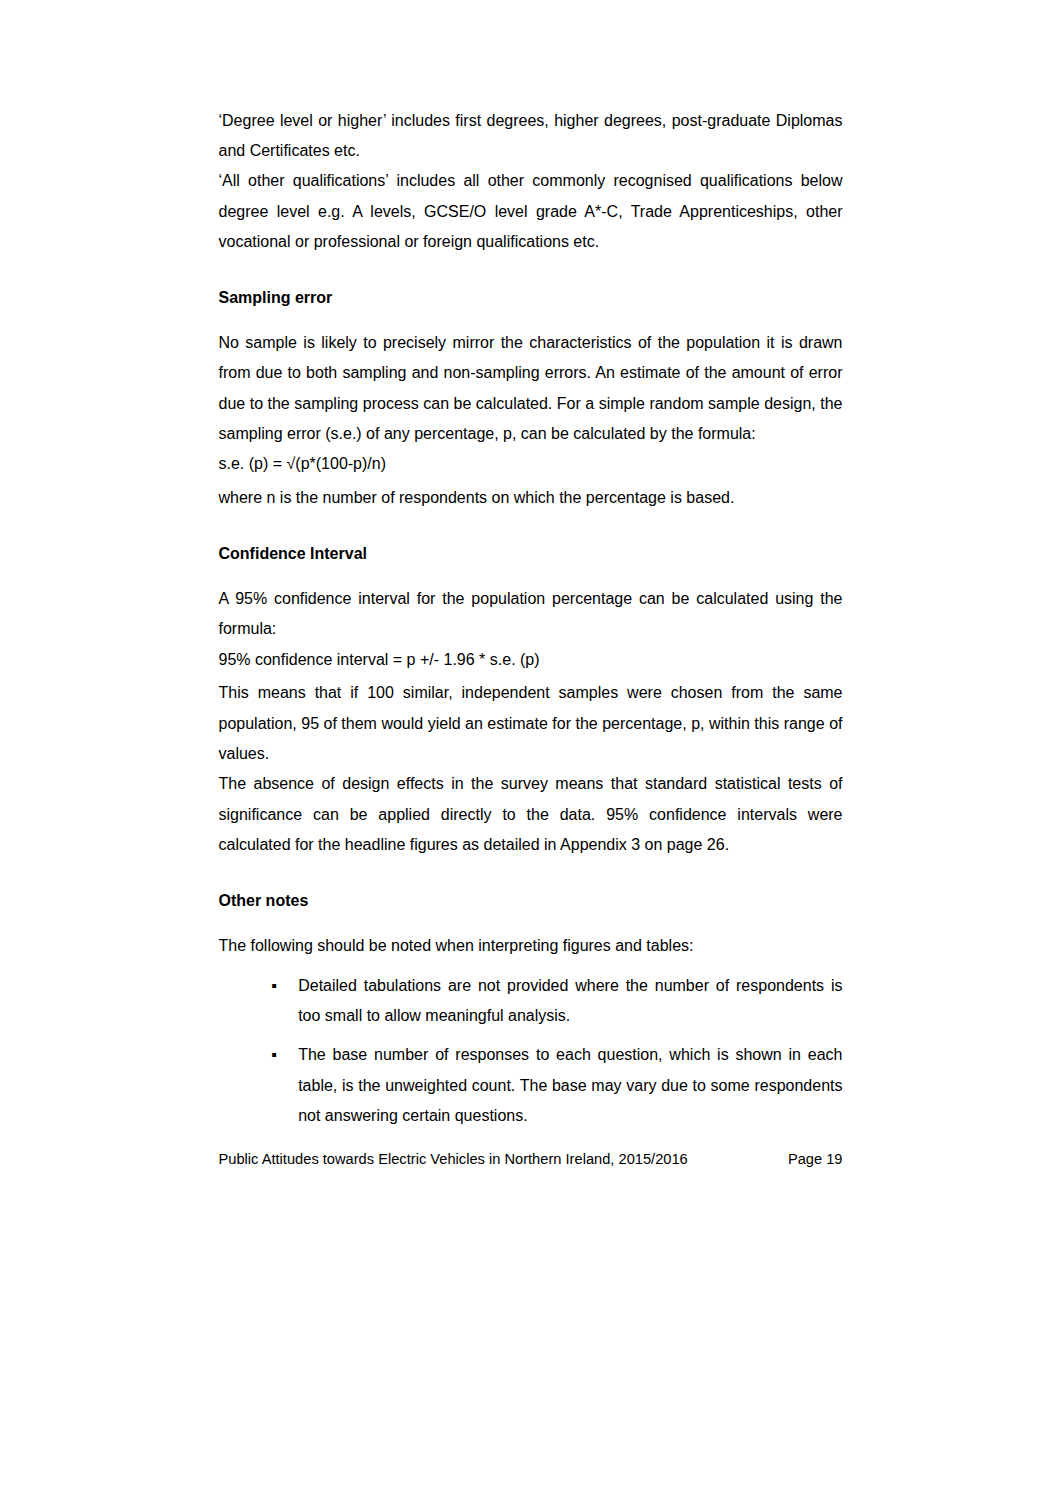‘Degree level or higher’ includes first degrees, higher degrees, post-graduate Diplomas and Certificates etc.
‘All other qualifications’ includes all other commonly recognised qualifications below degree level e.g. A levels, GCSE/O level grade A*-C, Trade Apprenticeships, other vocational or professional or foreign qualifications etc.
Sampling error
No sample is likely to precisely mirror the characteristics of the population it is drawn from due to both sampling and non-sampling errors. An estimate of the amount of error due to the sampling process can be calculated. For a simple random sample design, the sampling error (s.e.) of any percentage, p, can be calculated by the formula:
s.e. (p) = √(p*(100-p)/n)
where n is the number of respondents on which the percentage is based.
Confidence Interval
A 95% confidence interval for the population percentage can be calculated using the formula:
95% confidence interval = p +/- 1.96 * s.e. (p)
This means that if 100 similar, independent samples were chosen from the same population, 95 of them would yield an estimate for the percentage, p, within this range of values.
The absence of design effects in the survey means that standard statistical tests of significance can be applied directly to the data. 95% confidence intervals were calculated for the headline figures as detailed in Appendix 3 on page 26.
Other notes
The following should be noted when interpreting figures and tables:
Detailed tabulations are not provided where the number of respondents is too small to allow meaningful analysis.
The base number of responses to each question, which is shown in each table, is the unweighted count. The base may vary due to some respondents not answering certain questions.
Public Attitudes towards Electric Vehicles in Northern Ireland, 2015/2016 Page 19